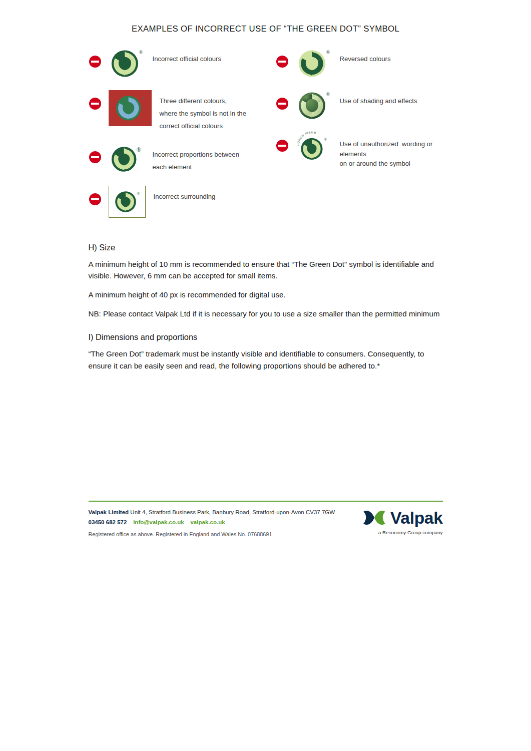EXAMPLES OF INCORRECT USE OF “THE GREEN DOT” SYMBOL
®
Incorrect official colours
®
Three different colours,
where the symbol is not in the
correct official colours
®
Incorrect proportions between
each element
®
Incorrect surrounding
®
Reversed colours
®
Use of shading and effects
LOREM IPSUM ®
Use of unauthorized wording or elements
on or around the symbol
H) Size
A minimum height of 10 mm is recommended to ensure that “The Green Dot” symbol is identifiable and visible. However, 6 mm can be accepted for small items.
A minimum height of 40 px is recommended for digital use.
NB: Please contact Valpak Ltd if it is necessary for you to use a size smaller than the permitted minimum
I) Dimensions and proportions
“The Green Dot” trademark must be instantly visible and identifiable to consumers. Consequently, to ensure it can be easily seen and read, the following proportions should be adhered to.*
Valpak Limited Unit 4, Stratford Business Park, Banbury Road, Stratford-upon-Avon CV37 7GW
03450 682 572 info@valpak.co.uk valpak.co.uk
Registered office as above. Registered in England and Wales No. 07688691
Valpak
a Reconomy Group company